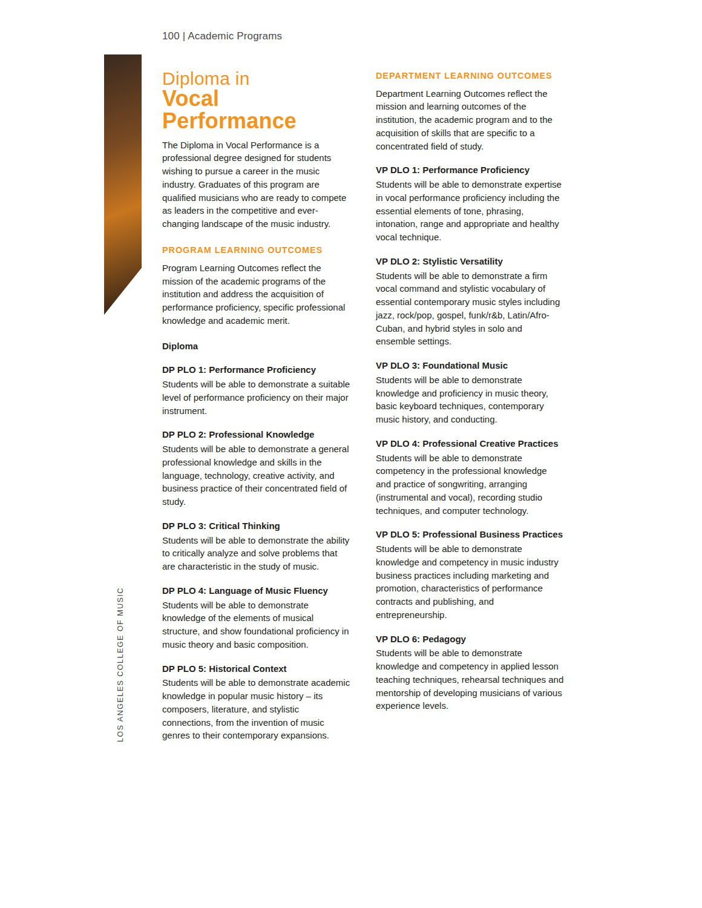Los Angeles College of Music
100 | Academic Programs
Diploma inVocal Performance
The Diploma in Vocal Performance is a professional degree designed for students wishing to pursue a career in the music industry. Graduates of this program are qualified musicians who are ready to compete as leaders in the competitive and ever-changing landscape of the music industry.
Program Learning Outcomes
Program Learning Outcomes reflect the mission of the academic programs of the institution and address the acquisition of performance proficiency, specific professional knowledge and academic merit.
Diploma
DP PLO 1: Performance Proficiency
Students will be able to demonstrate a suitable level of performance proficiency on their major instrument.
DP PLO 2: Professional Knowledge
Students will be able to demonstrate a general professional knowledge and skills in the language, technology, creative activity, and business practice of their concentrated field of study.
DP PLO 3: Critical Thinking
Students will be able to demonstrate the ability to critically analyze and solve problems that are characteristic in the study of music.
DP PLO 4: Language of Music Fluency
Students will be able to demonstrate knowledge of the elements of musical structure, and show foundational proficiency in music theory and basic composition.
DP PLO 5: Historical Context
Students will be able to demonstrate academic knowledge in popular music history – its composers, literature, and stylistic connections, from the invention of music genres to their contemporary expansions.
Department Learning Outcomes
Department Learning Outcomes reflect the mission and learning outcomes of the institution, the academic program and to the acquisition of skills that are specific to a concentrated field of study.
VP DLO 1: Performance Proficiency
Students will be able to demonstrate expertise in vocal performance proficiency including the essential elements of tone, phrasing, intonation, range and appropriate and healthy vocal technique.
VP DLO 2: Stylistic Versatility
Students will be able to demonstrate a firm vocal command and stylistic vocabulary of essential contemporary music styles including jazz, rock/pop, gospel, funk/r&b, Latin/Afro-Cuban, and hybrid styles in solo and ensemble settings.
VP DLO 3: Foundational Music
Students will be able to demonstrate knowledge and proficiency in music theory, basic keyboard techniques, contemporary music history, and conducting.
VP DLO 4: Professional Creative Practices
Students will be able to demonstrate competency in the professional knowledge and practice of songwriting, arranging (instrumental and vocal), recording studio techniques, and computer technology.
VP DLO 5: Professional Business Practices
Students will be able to demonstrate knowledge and competency in music industry business practices including marketing and promotion, characteristics of performance contracts and publishing, and entrepreneurship.
VP DLO 6: Pedagogy
Students will be able to demonstrate knowledge and competency in applied lesson teaching techniques, rehearsal techniques and mentorship of developing musicians of various experience levels.